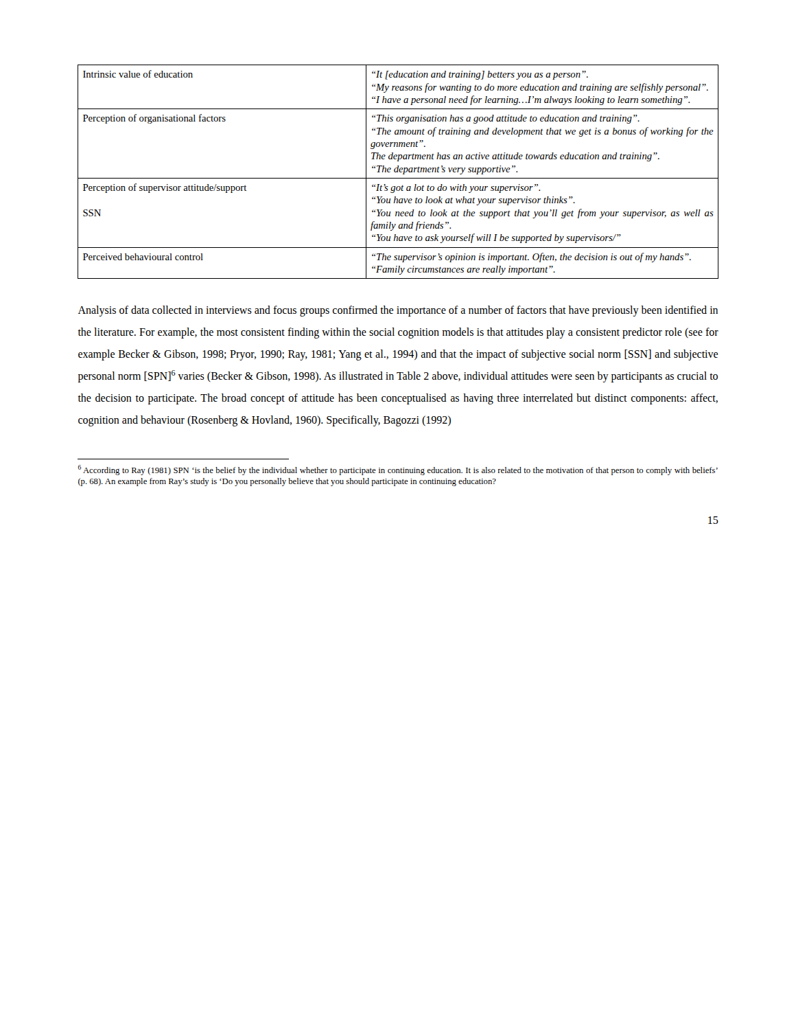| Intrinsic value of education | “It [education and training] betters you as a person”. “My reasons for wanting to do more education and training are selfishly personal”. “I have a personal need for learning…I’m always looking to learn something”. |
| Perception of organisational factors | “This organisation has a good attitude to education and training”. “The amount of training and development that we get is a bonus of working for the government”. The department has an active attitude towards education and training”. “The department’s very supportive”. |
| Perception of supervisor attitude/support SSN | “It’s got a lot to do with your supervisor”. “You have to look at what your supervisor thinks”. “You need to look at the support that you’ll get from your supervisor, as well as family and friends”. “You have to ask yourself will I be supported by supervisors/” |
| Perceived behavioural control | “The supervisor’s opinion is important. Often, the decision is out of my hands”. “Family circumstances are really important”. |
Analysis of data collected in interviews and focus groups confirmed the importance of a number of factors that have previously been identified in the literature. For example, the most consistent finding within the social cognition models is that attitudes play a consistent predictor role (see for example Becker & Gibson, 1998; Pryor, 1990; Ray, 1981; Yang et al., 1994) and that the impact of subjective social norm [SSN] and subjective personal norm [SPN]6 varies (Becker & Gibson, 1998). As illustrated in Table 2 above, individual attitudes were seen by participants as crucial to the decision to participate. The broad concept of attitude has been conceptualised as having three interrelated but distinct components: affect, cognition and behaviour (Rosenberg & Hovland, 1960). Specifically, Bagozzi (1992)
6 According to Ray (1981) SPN ‘is the belief by the individual whether to participate in continuing education. It is also related to the motivation of that person to comply with beliefs’ (p. 68). An example from Ray’s study is ‘Do you personally believe that you should participate in continuing education?
15